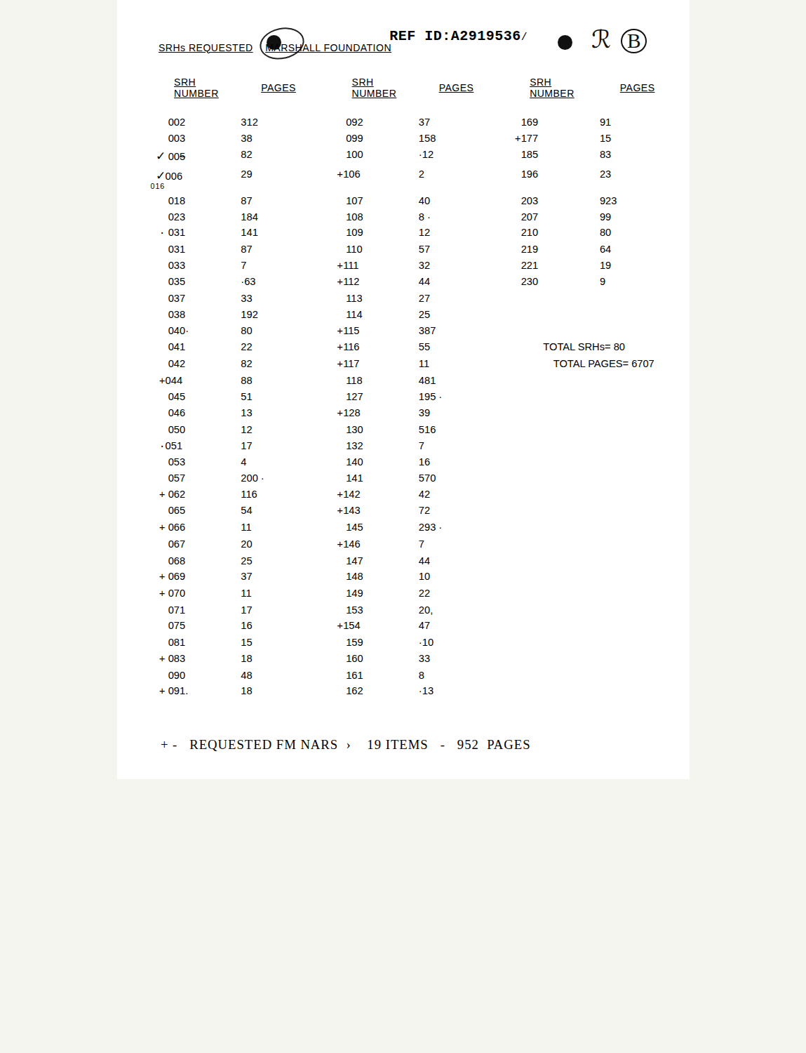REF ID:A2919536/
ℛ  B
SRHs REQUESTED MARSHALL FOUNDATION
| SRH NUMBER | PAGES | | SRH NUMBER | PAGES | | SRH NUMBER | PAGES |
| --- | --- | --- | --- | --- | --- | --- | --- |
| 002 | 312 | | 092 | 37 | | 169 | 91 |
| 003 | 38 | | 099 | 158 | | + 177 | 15 |
| ✓ 00 5 | 82 | | 100 | ·12 | | 185 | 83 |
| ✓ 006 016 | 29 | | + 106 | 2 | | 196 | 23 |
| 018 | 87 | | 107 | 40 | | 203 | 923 |
| 023 | 184 | | 108 | 8 · | | 207 | 99 |
| · 031 | 141 | | 109 | 12 | | 210 | 80 |
| 031 | 87 | | 110 | 57 | | 219 | 64 |
| 033 | 7 | | + 111 | 32 | | 221 | 19 |
| 035 | ·63 | | + 112 | 44 | | 230 | 9 |
| 037 | 33 | | 113 | 27 | | | |
| 038 | 192 | | 114 | 25 | | | |
| 040· | 80 | | + 115 | 387 | | | |
| 041 | 22 | | + 116 | 55 | | TOTAL SRHs= 80 |
| 042 | 82 | | + 117 | 11 | | TOTAL PAGES= 6707 |
| + 044 | 88 | | 118 | 481 | | | |
| 045 | 51 | | 127 | 195 · | | | |
| 046 | 13 | | + 128 | 39 | | | |
| 050 | 12 | | 130 | 516 | | | |
| · 051 | 17 | | 132 | 7 | | | |
| 053 | 4 | | 140 | 16 | | | |
| 057 | 200 · | | 141 | 570 | | | |
| + 062 | 116 | | + 142 | 42 | | | |
| 065 | 54 | | + 143 | 72 | | | |
| + 066 | 11 | | 145 | 293 · | | | |
| 067 | 20 | | + 146 | 7 | | | |
| 068 | 25 | | 147 | 44 | | | |
| + 069 | 37 | | 148 | 10 | | | |
| + 070 | 11 | | 149 | 22 | | | |
| 071 | 17 | | 153 | 20, | | | |
| 075 | 16 | | + 154 | 47 | | | |
| 081 | 15 | | 159 | ·10 | | | |
| + 083 | 18 | | 160 | 33 | | | |
| 090 | 48 | | 161 | 8 | | | |
| + 091. | 18 | | 162 | ·13 | | | |
+ - REQUESTED FM NARS › 19 ITEMS - 952 PAGES